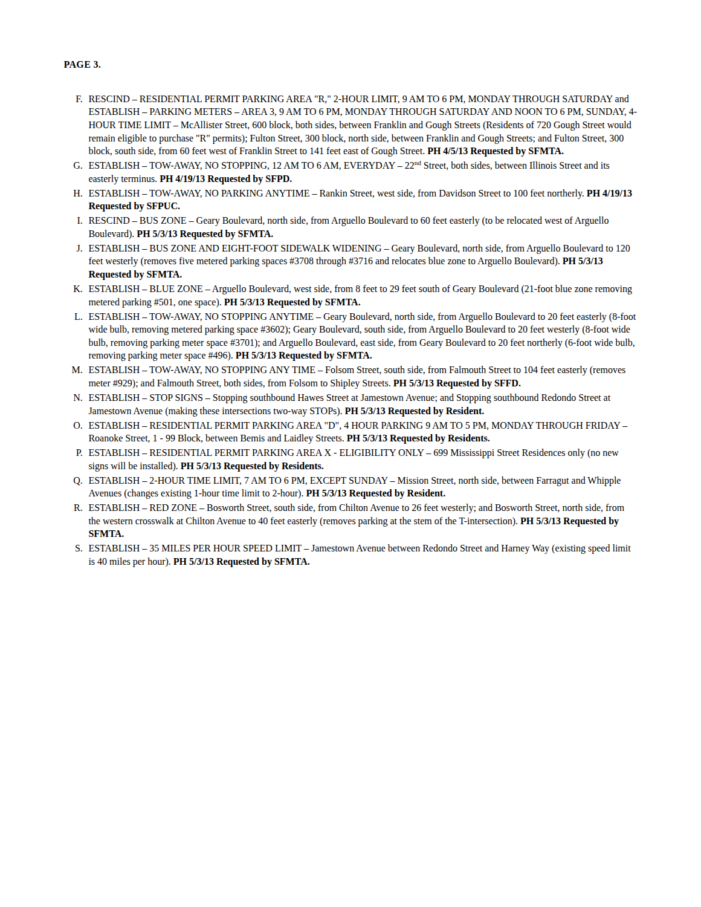PAGE 3.
RESCIND – RESIDENTIAL PERMIT PARKING AREA "R," 2-HOUR LIMIT, 9 AM TO 6 PM, MONDAY THROUGH SATURDAY and ESTABLISH – PARKING METERS – AREA 3, 9 AM TO 6 PM, MONDAY THROUGH SATURDAY AND NOON TO 6 PM, SUNDAY, 4-HOUR TIME LIMIT – McAllister Street, 600 block, both sides, between Franklin and Gough Streets (Residents of 720 Gough Street would remain eligible to purchase "R" permits); Fulton Street, 300 block, north side, between Franklin and Gough Streets; and Fulton Street, 300 block, south side, from 60 feet west of Franklin Street to 141 feet east of Gough Street. PH 4/5/13 Requested by SFMTA.
ESTABLISH – TOW-AWAY, NO STOPPING, 12 AM TO 6 AM, EVERYDAY – 22nd Street, both sides, between Illinois Street and its easterly terminus. PH 4/19/13 Requested by SFPD.
ESTABLISH – TOW-AWAY, NO PARKING ANYTIME – Rankin Street, west side, from Davidson Street to 100 feet northerly. PH 4/19/13 Requested by SFPUC.
RESCIND – BUS ZONE – Geary Boulevard, north side, from Arguello Boulevard to 60 feet easterly (to be relocated west of Arguello Boulevard). PH 5/3/13 Requested by SFMTA.
ESTABLISH – BUS ZONE AND EIGHT-FOOT SIDEWALK WIDENING – Geary Boulevard, north side, from Arguello Boulevard to 120 feet westerly (removes five metered parking spaces #3708 through #3716 and relocates blue zone to Arguello Boulevard). PH 5/3/13 Requested by SFMTA.
ESTABLISH – BLUE ZONE – Arguello Boulevard, west side, from 8 feet to 29 feet south of Geary Boulevard (21-foot blue zone removing metered parking #501, one space). PH 5/3/13 Requested by SFMTA.
ESTABLISH – TOW-AWAY, NO STOPPING ANYTIME – Geary Boulevard, north side, from Arguello Boulevard to 20 feet easterly (8-foot wide bulb, removing metered parking space #3602); Geary Boulevard, south side, from Arguello Boulevard to 20 feet westerly (8-foot wide bulb, removing parking meter space #3701); and Arguello Boulevard, east side, from Geary Boulevard to 20 feet northerly (6-foot wide bulb, removing parking meter space #496). PH 5/3/13 Requested by SFMTA.
ESTABLISH – TOW-AWAY, NO STOPPING ANY TIME – Folsom Street, south side, from Falmouth Street to 104 feet easterly (removes meter #929); and Falmouth Street, both sides, from Folsom to Shipley Streets. PH 5/3/13 Requested by SFFD.
ESTABLISH – STOP SIGNS – Stopping southbound Hawes Street at Jamestown Avenue; and Stopping southbound Redondo Street at Jamestown Avenue (making these intersections two-way STOPs). PH 5/3/13 Requested by Resident.
ESTABLISH – RESIDENTIAL PERMIT PARKING AREA "D", 4 HOUR PARKING 9 AM TO 5 PM, MONDAY THROUGH FRIDAY – Roanoke Street, 1 - 99 Block, between Bemis and Laidley Streets. PH 5/3/13 Requested by Residents.
ESTABLISH – RESIDENTIAL PERMIT PARKING AREA X - ELIGIBILITY ONLY – 699 Mississippi Street Residences only (no new signs will be installed). PH 5/3/13 Requested by Residents.
ESTABLISH – 2-HOUR TIME LIMIT, 7 AM TO 6 PM, EXCEPT SUNDAY – Mission Street, north side, between Farragut and Whipple Avenues (changes existing 1-hour time limit to 2-hour). PH 5/3/13 Requested by Resident.
ESTABLISH – RED ZONE – Bosworth Street, south side, from Chilton Avenue to 26 feet westerly; and Bosworth Street, north side, from the western crosswalk at Chilton Avenue to 40 feet easterly (removes parking at the stem of the T-intersection). PH 5/3/13 Requested by SFMTA.
ESTABLISH – 35 MILES PER HOUR SPEED LIMIT – Jamestown Avenue between Redondo Street and Harney Way (existing speed limit is 40 miles per hour). PH 5/3/13 Requested by SFMTA.